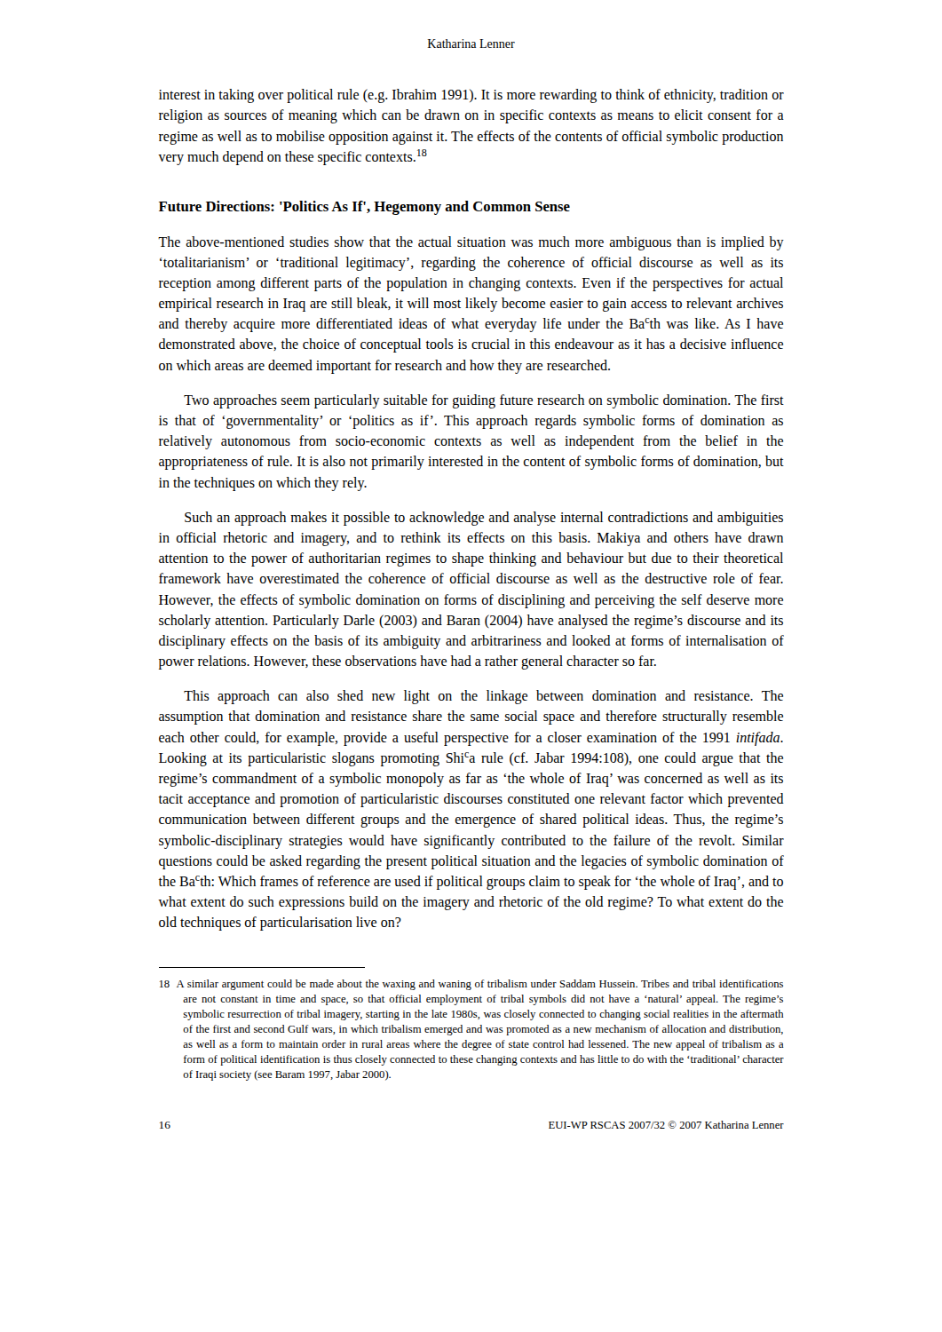Katharina Lenner
interest in taking over political rule (e.g. Ibrahim 1991). It is more rewarding to think of ethnicity, tradition or religion as sources of meaning which can be drawn on in specific contexts as means to elicit consent for a regime as well as to mobilise opposition against it. The effects of the contents of official symbolic production very much depend on these specific contexts.18
Future Directions: 'Politics As If', Hegemony and Common Sense
The above-mentioned studies show that the actual situation was much more ambiguous than is implied by ‘totalitarianism’ or ‘traditional legitimacy’, regarding the coherence of official discourse as well as its reception among different parts of the population in changing contexts. Even if the perspectives for actual empirical research in Iraq are still bleak, it will most likely become easier to gain access to relevant archives and thereby acquire more differentiated ideas of what everyday life under the Bacth was like. As I have demonstrated above, the choice of conceptual tools is crucial in this endeavour as it has a decisive influence on which areas are deemed important for research and how they are researched.
Two approaches seem particularly suitable for guiding future research on symbolic domination. The first is that of ‘governmentality’ or ‘politics as if’. This approach regards symbolic forms of domination as relatively autonomous from socio-economic contexts as well as independent from the belief in the appropriateness of rule. It is also not primarily interested in the content of symbolic forms of domination, but in the techniques on which they rely.
Such an approach makes it possible to acknowledge and analyse internal contradictions and ambiguities in official rhetoric and imagery, and to rethink its effects on this basis. Makiya and others have drawn attention to the power of authoritarian regimes to shape thinking and behaviour but due to their theoretical framework have overestimated the coherence of official discourse as well as the destructive role of fear. However, the effects of symbolic domination on forms of disciplining and perceiving the self deserve more scholarly attention. Particularly Darle (2003) and Baran (2004) have analysed the regime’s discourse and its disciplinary effects on the basis of its ambiguity and arbitrariness and looked at forms of internalisation of power relations. However, these observations have had a rather general character so far.
This approach can also shed new light on the linkage between domination and resistance. The assumption that domination and resistance share the same social space and therefore structurally resemble each other could, for example, provide a useful perspective for a closer examination of the 1991 intifada. Looking at its particularistic slogans promoting Shica rule (cf. Jabar 1994:108), one could argue that the regime’s commandment of a symbolic monopoly as far as ‘the whole of Iraq’ was concerned as well as its tacit acceptance and promotion of particularistic discourses constituted one relevant factor which prevented communication between different groups and the emergence of shared political ideas. Thus, the regime’s symbolic-disciplinary strategies would have significantly contributed to the failure of the revolt. Similar questions could be asked regarding the present political situation and the legacies of symbolic domination of the Bacth: Which frames of reference are used if political groups claim to speak for ‘the whole of Iraq’, and to what extent do such expressions build on the imagery and rhetoric of the old regime? To what extent do the old techniques of particularisation live on?
18 A similar argument could be made about the waxing and waning of tribalism under Saddam Hussein. Tribes and tribal identifications are not constant in time and space, so that official employment of tribal symbols did not have a ‘natural’ appeal. The regime’s symbolic resurrection of tribal imagery, starting in the late 1980s, was closely connected to changing social realities in the aftermath of the first and second Gulf wars, in which tribalism emerged and was promoted as a new mechanism of allocation and distribution, as well as a form to maintain order in rural areas where the degree of state control had lessened. The new appeal of tribalism as a form of political identification is thus closely connected to these changing contexts and has little to do with the ‘traditional’ character of Iraqi society (see Baram 1997, Jabar 2000).
16 EUI-WP RSCAS 2007/32 © 2007 Katharina Lenner